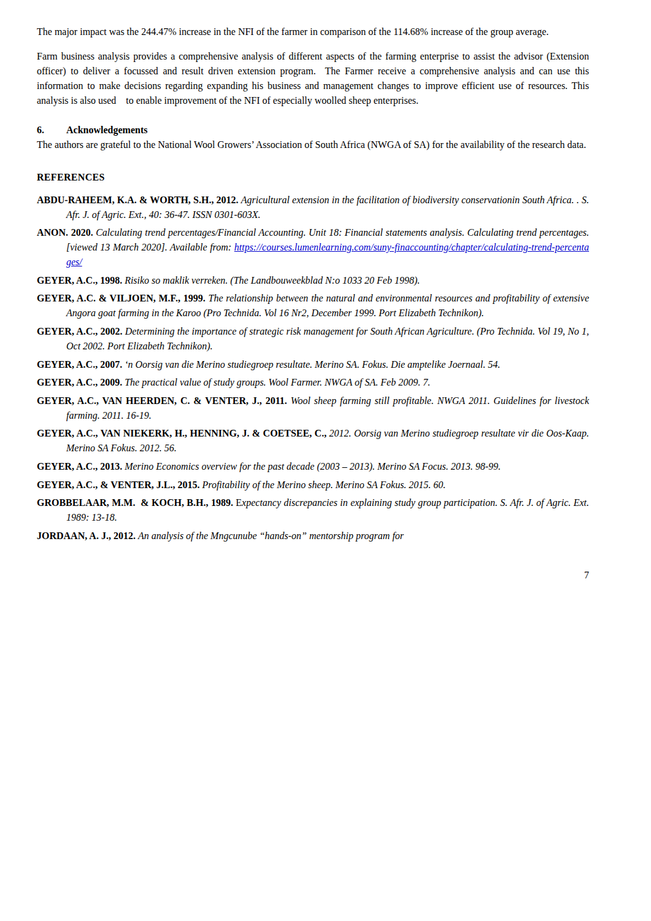The major impact was the 244.47% increase in the NFI of the farmer in comparison of the 114.68% increase of the group average.
Farm business analysis provides a comprehensive analysis of different aspects of the farming enterprise to assist the advisor (Extension officer) to deliver a focussed and result driven extension program. The Farmer receive a comprehensive analysis and can use this information to make decisions regarding expanding his business and management changes to improve efficient use of resources. This analysis is also used to enable improvement of the NFI of especially woolled sheep enterprises.
6. Acknowledgements
The authors are grateful to the National Wool Growers’ Association of South Africa (NWGA of SA) for the availability of the research data.
REFERENCES
ABDU-RAHEEM, K.A. & WORTH, S.H., 2012. Agricultural extension in the facilitation of biodiversity conservationin South Africa. . S. Afr. J. of Agric. Ext., 40: 36-47. ISSN 0301-603X.
ANON. 2020. Calculating trend percentages/Financial Accounting. Unit 18: Financial statements analysis. Calculating trend percentages.[viewed 13 March 2020]. Available from: https://courses.lumenlearning.com/suny-finaccounting/chapter/calculating-trend-percentages/
GEYER, A.C., 1998. Risiko so maklik verreken. (The Landbouweekblad N:o 1033 20 Feb 1998).
GEYER, A.C. & VILJOEN, M.F., 1999. The relationship between the natural and environmental resources and profitability of extensive Angora goat farming in the Karoo (Pro Technida. Vol 16 Nr2, December 1999. Port Elizabeth Technikon).
GEYER, A.C., 2002. Determining the importance of strategic risk management for South African Agriculture. (Pro Technida. Vol 19, No 1, Oct 2002. Port Elizabeth Technikon).
GEYER, A.C., 2007. ‘n Oorsig van die Merino studiegroep resultate. Merino SA. Fokus. Die amptelike Joernaal. 54.
GEYER, A.C., 2009. The practical value of study groups. Wool Farmer. NWGA of SA. Feb 2009. 7.
GEYER, A.C., VAN HEERDEN, C. & VENTER, J., 2011. Wool sheep farming still profitable. NWGA 2011. Guidelines for livestock farming. 2011. 16-19.
GEYER, A.C., VAN NIEKERK, H., HENNING, J. & COETSEE, C., 2012. Oorsig van Merino studiegroep resultate vir die Oos-Kaap. Merino SA Fokus. 2012. 56.
GEYER, A.C., 2013. Merino Economics overview for the past decade (2003 – 2013). Merino SA Focus. 2013. 98-99.
GEYER, A.C., & VENTER, J.L., 2015. Profitability of the Merino sheep. Merino SA Fokus. 2015. 60.
GROBBELAAR, M.M. & KOCH, B.H., 1989. Expectancy discrepancies in explaining study group participation. S. Afr. J. of Agric. Ext. 1989: 13-18.
JORDAAN, A. J., 2012. An analysis of the Mngcunube “hands-on” mentorship program for
7